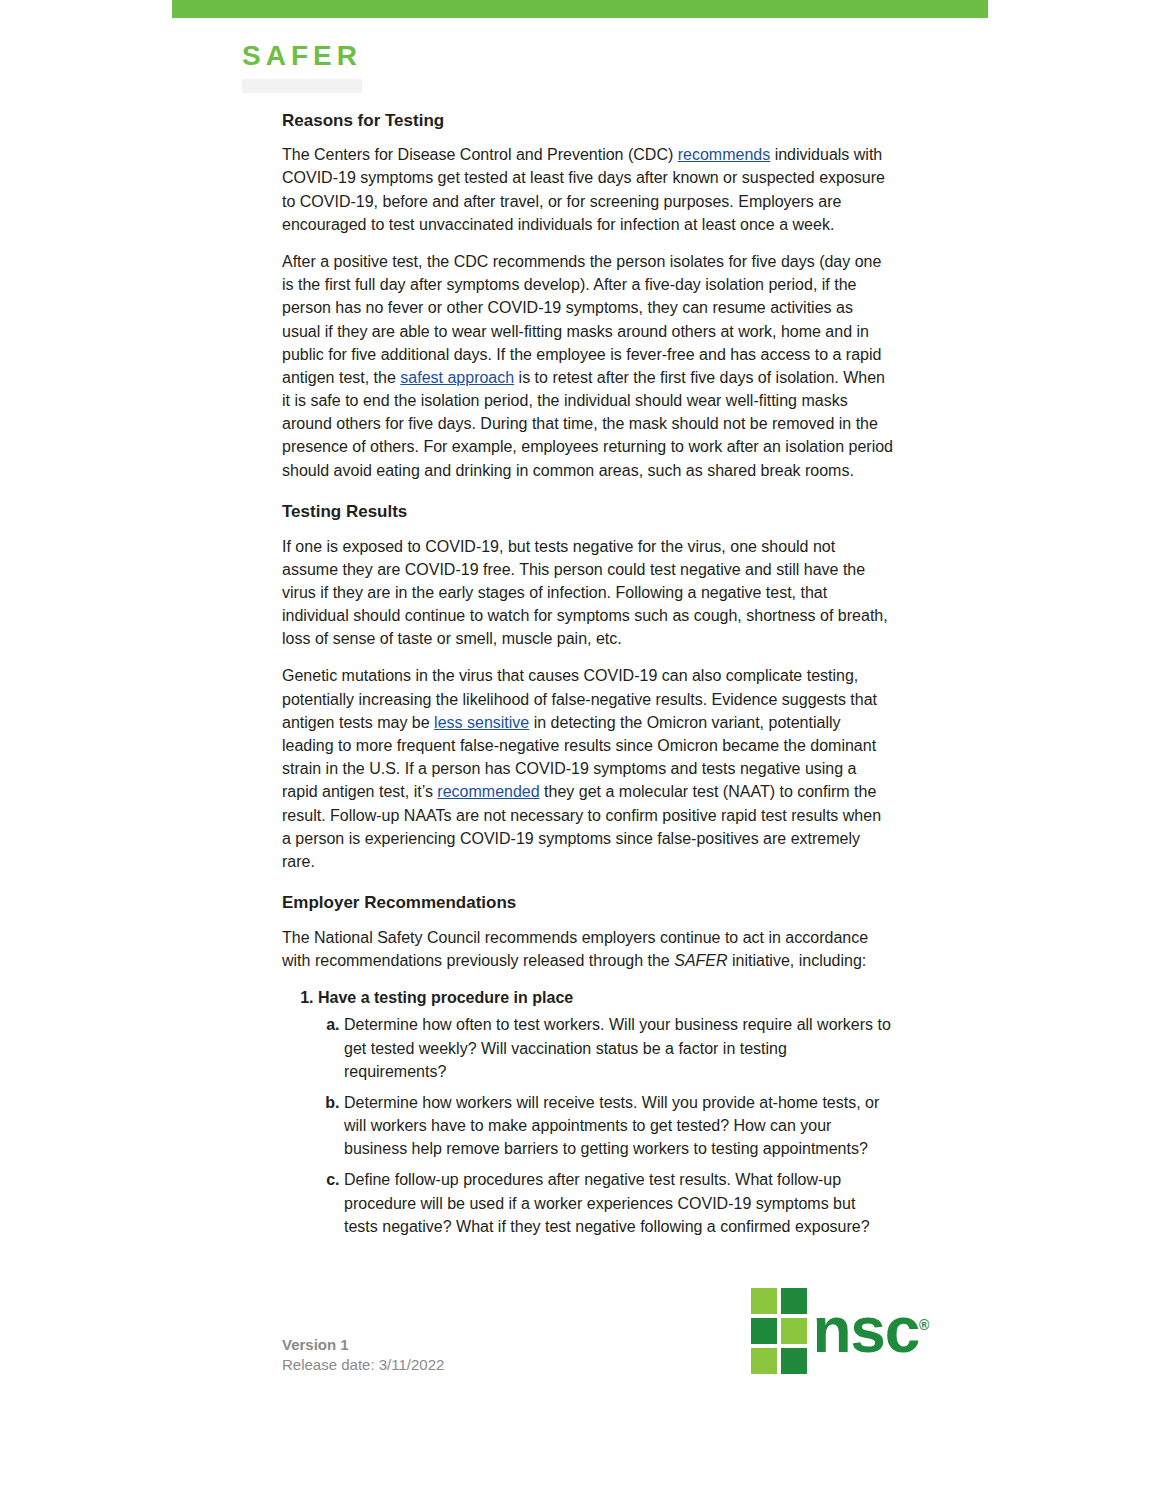SAFER
Reasons for Testing
The Centers for Disease Control and Prevention (CDC) recommends individuals with COVID-19 symptoms get tested at least five days after known or suspected exposure to COVID-19, before and after travel, or for screening purposes. Employers are encouraged to test unvaccinated individuals for infection at least once a week.
After a positive test, the CDC recommends the person isolates for five days (day one is the first full day after symptoms develop). After a five-day isolation period, if the person has no fever or other COVID-19 symptoms, they can resume activities as usual if they are able to wear well-fitting masks around others at work, home and in public for five additional days. If the employee is fever-free and has access to a rapid antigen test, the safest approach is to retest after the first five days of isolation. When it is safe to end the isolation period, the individual should wear well-fitting masks around others for five days. During that time, the mask should not be removed in the presence of others. For example, employees returning to work after an isolation period should avoid eating and drinking in common areas, such as shared break rooms.
Testing Results
If one is exposed to COVID-19, but tests negative for the virus, one should not assume they are COVID-19 free. This person could test negative and still have the virus if they are in the early stages of infection. Following a negative test, that individual should continue to watch for symptoms such as cough, shortness of breath, loss of sense of taste or smell, muscle pain, etc.
Genetic mutations in the virus that causes COVID-19 can also complicate testing, potentially increasing the likelihood of false-negative results. Evidence suggests that antigen tests may be less sensitive in detecting the Omicron variant, potentially leading to more frequent false-negative results since Omicron became the dominant strain in the U.S. If a person has COVID-19 symptoms and tests negative using a rapid antigen test, it’s recommended they get a molecular test (NAAT) to confirm the result. Follow-up NAATs are not necessary to confirm positive rapid test results when a person is experiencing COVID-19 symptoms since false-positives are extremely rare.
Employer Recommendations
The National Safety Council recommends employers continue to act in accordance with recommendations previously released through the SAFER initiative, including:
Have a testing procedure in place
Determine how often to test workers. Will your business require all workers to get tested weekly? Will vaccination status be a factor in testing requirements?
Determine how workers will receive tests. Will you provide at-home tests, or will workers have to make appointments to get tested? How can your business help remove barriers to getting workers to testing appointments?
Define follow-up procedures after negative test results. What follow-up procedure will be used if a worker experiences COVID-19 symptoms but tests negative? What if they test negative following a confirmed exposure?
Version 1
Release date: 3/11/2022
nsc®